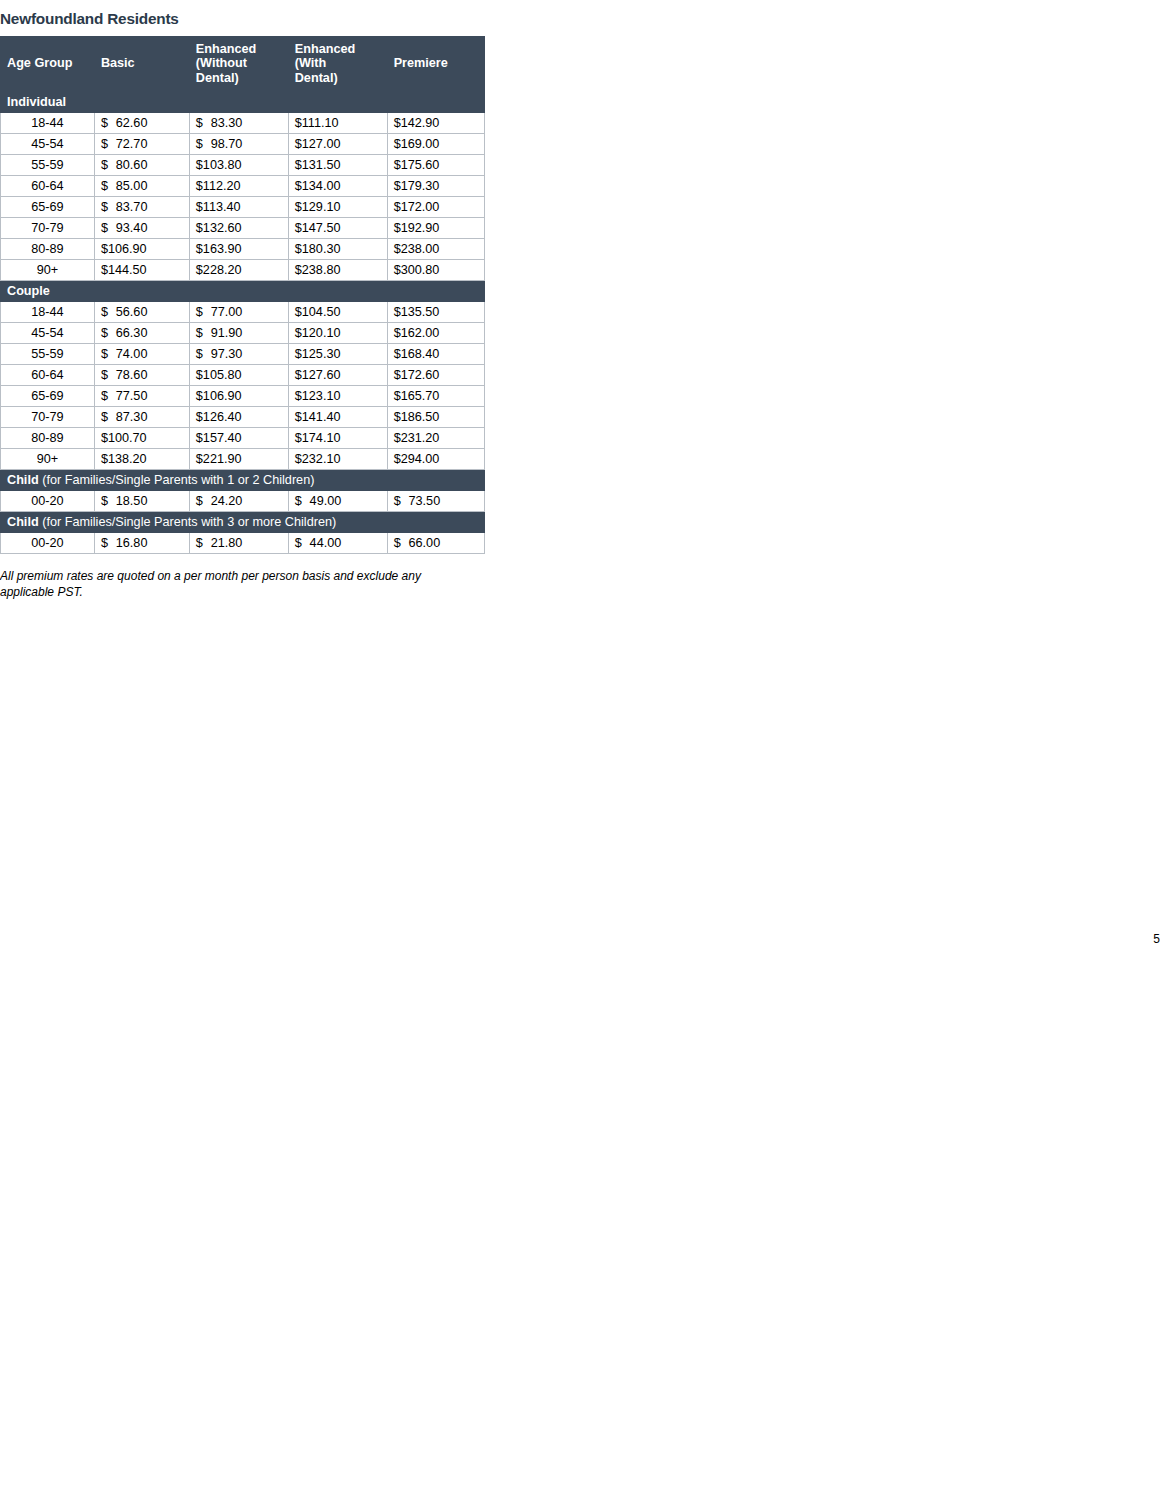Newfoundland Residents
| Age Group | Basic | Enhanced (Without Dental) | Enhanced (With Dental) | Premiere |
| --- | --- | --- | --- | --- |
| Individual |
| 18-44 | $ 62.60 | $ 83.30 | $111.10 | $142.90 |
| 45-54 | $ 72.70 | $ 98.70 | $127.00 | $169.00 |
| 55-59 | $ 80.60 | $103.80 | $131.50 | $175.60 |
| 60-64 | $ 85.00 | $112.20 | $134.00 | $179.30 |
| 65-69 | $ 83.70 | $113.40 | $129.10 | $172.00 |
| 70-79 | $ 93.40 | $132.60 | $147.50 | $192.90 |
| 80-89 | $106.90 | $163.90 | $180.30 | $238.00 |
| 90+ | $144.50 | $228.20 | $238.80 | $300.80 |
| Couple |
| 18-44 | $ 56.60 | $ 77.00 | $104.50 | $135.50 |
| 45-54 | $ 66.30 | $ 91.90 | $120.10 | $162.00 |
| 55-59 | $ 74.00 | $ 97.30 | $125.30 | $168.40 |
| 60-64 | $ 78.60 | $105.80 | $127.60 | $172.60 |
| 65-69 | $ 77.50 | $106.90 | $123.10 | $165.70 |
| 70-79 | $ 87.30 | $126.40 | $141.40 | $186.50 |
| 80-89 | $100.70 | $157.40 | $174.10 | $231.20 |
| 90+ | $138.20 | $221.90 | $232.10 | $294.00 |
| Child (for Families/Single Parents with 1 or 2 Children) |
| 00-20 | $ 18.50 | $ 24.20 | $ 49.00 | $ 73.50 |
| Child (for Families/Single Parents with 3 or more Children) |
| 00-20 | $ 16.80 | $ 21.80 | $ 44.00 | $ 66.00 |
All premium rates are quoted on a per month per person basis and exclude any applicable PST.
5